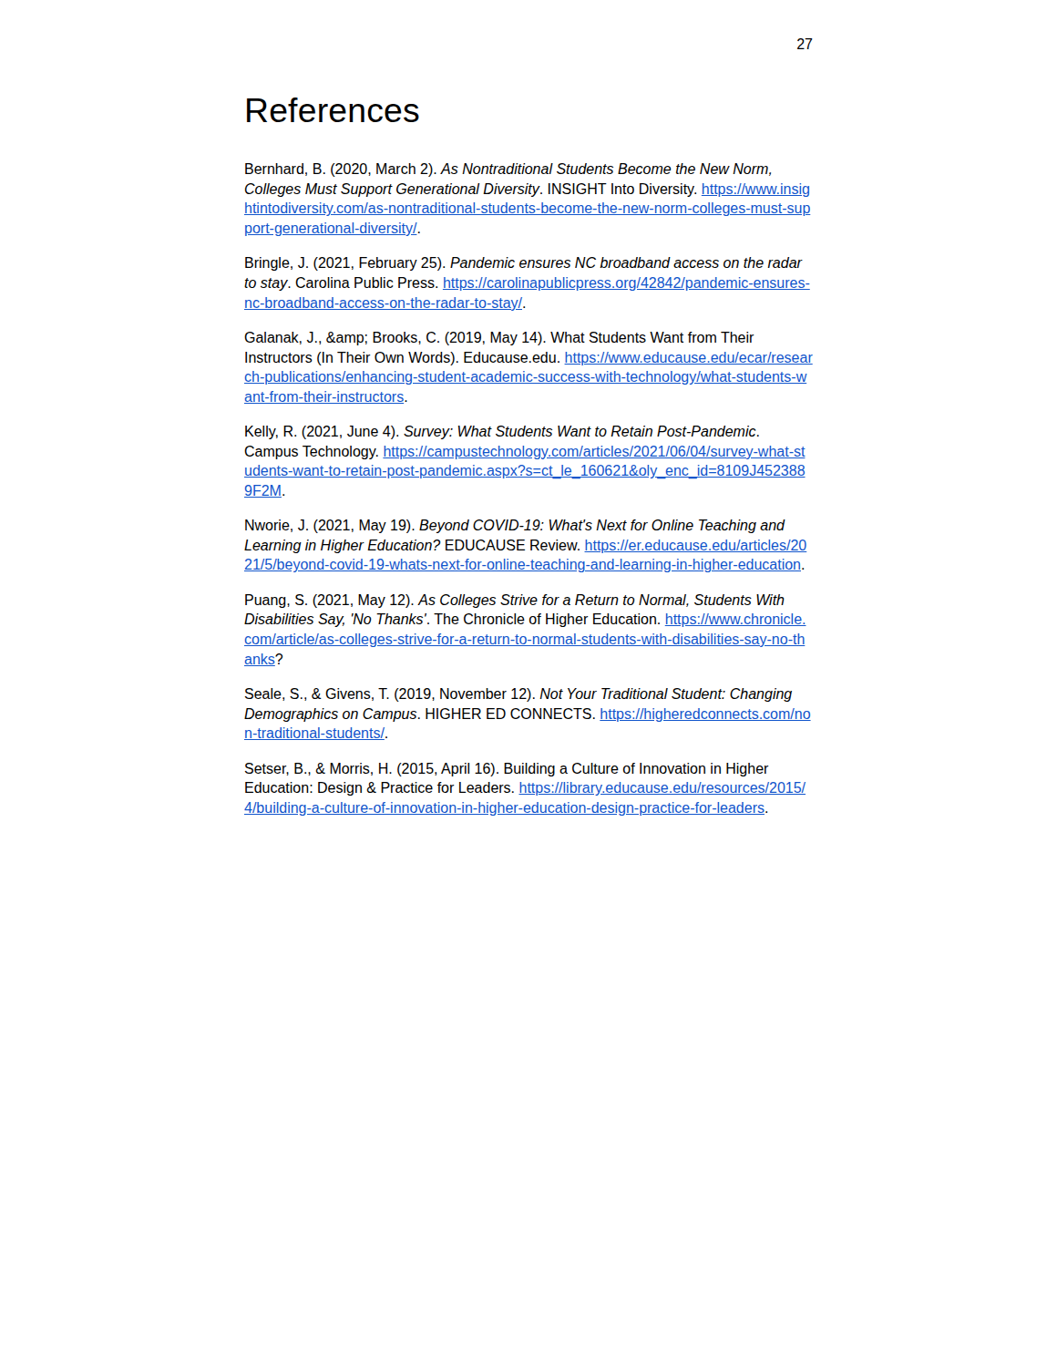27
References
Bernhard, B. (2020, March 2). As Nontraditional Students Become the New Norm, Colleges Must Support Generational Diversity. INSIGHT Into Diversity. https://www.insightintodiversity.com/as-nontraditional-students-become-the-new-norm-colleges-must-support-generational-diversity/.
Bringle, J. (2021, February 25). Pandemic ensures NC broadband access on the radar to stay. Carolina Public Press. https://carolinapublicpress.org/42842/pandemic-ensures-nc-broadband-access-on-the-radar-to-stay/.
Galanak, J., &amp; Brooks, C. (2019, May 14). What Students Want from Their Instructors (In Their Own Words). Educause.edu. https://www.educause.edu/ecar/research-publications/enhancing-student-academic-success-with-technology/what-students-want-from-their-instructors.
Kelly, R. (2021, June 4). Survey: What Students Want to Retain Post-Pandemic. Campus Technology. https://campustechnology.com/articles/2021/06/04/survey-what-students-want-to-retain-post-pandemic.aspx?s=ct_le_160621&oly_enc_id=8109J4523889F2M.
Nworie, J. (2021, May 19). Beyond COVID-19: What's Next for Online Teaching and Learning in Higher Education? EDUCAUSE Review. https://er.educause.edu/articles/2021/5/beyond-covid-19-whats-next-for-online-teaching-and-learning-in-higher-education.
Puang, S. (2021, May 12). As Colleges Strive for a Return to Normal, Students With Disabilities Say, 'No Thanks'. The Chronicle of Higher Education. https://www.chronicle.com/article/as-colleges-strive-for-a-return-to-normal-students-with-disabilities-say-no-thanks?
Seale, S., & Givens, T. (2019, November 12). Not Your Traditional Student: Changing Demographics on Campus. HIGHER ED CONNECTS. https://higheredconnects.com/non-traditional-students/.
Setser, B., & Morris, H. (2015, April 16). Building a Culture of Innovation in Higher Education: Design & Practice for Leaders. https://library.educause.edu/resources/2015/4/building-a-culture-of-innovation-in-higher-education-design-practice-for-leaders.